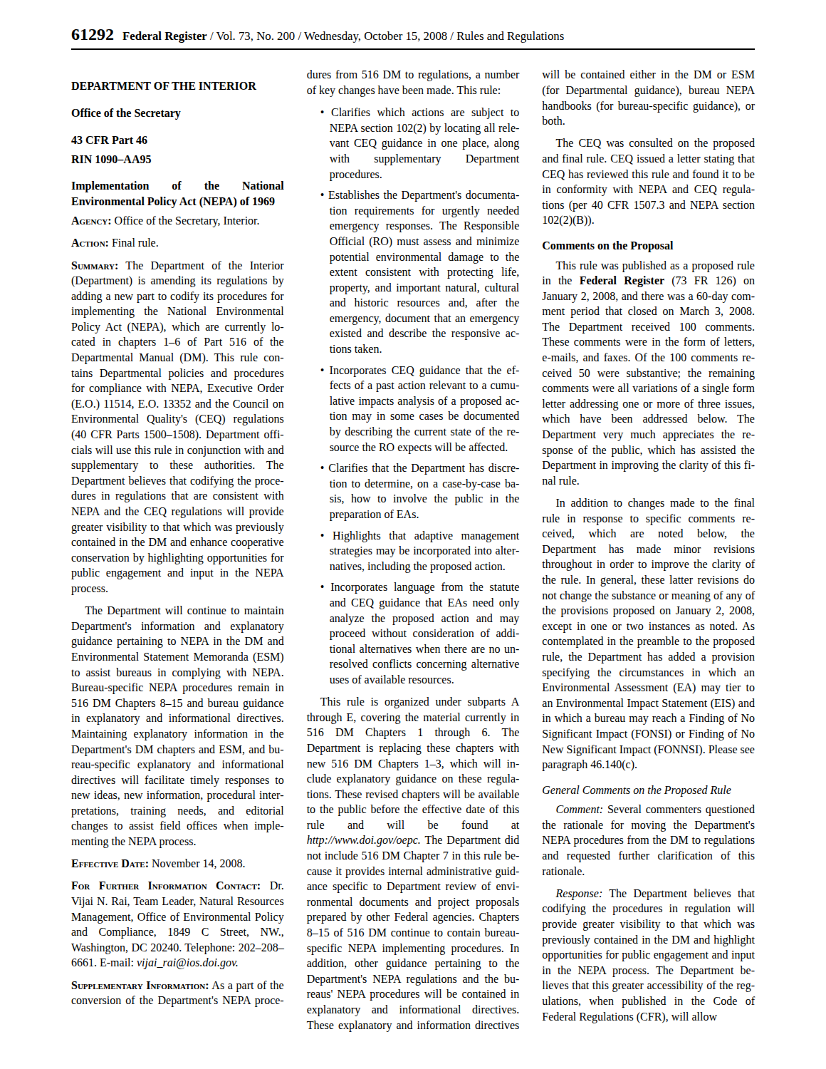61292 Federal Register / Vol. 73, No. 200 / Wednesday, October 15, 2008 / Rules and Regulations
DEPARTMENT OF THE INTERIOR
Office of the Secretary
43 CFR Part 46
RIN 1090–AA95
Implementation of the National Environmental Policy Act (NEPA) of 1969
Agency: Office of the Secretary, Interior.
Action: Final rule.
Summary: The Department of the Interior (Department) is amending its regulations by adding a new part to codify its procedures for implementing the National Environmental Policy Act (NEPA), which are currently located in chapters 1–6 of Part 516 of the Departmental Manual (DM). This rule contains Departmental policies and procedures for compliance with NEPA, Executive Order (E.O.) 11514, E.O. 13352 and the Council on Environmental Quality's (CEQ) regulations (40 CFR Parts 1500–1508). Department officials will use this rule in conjunction with and supplementary to these authorities. The Department believes that codifying the procedures in regulations that are consistent with NEPA and the CEQ regulations will provide greater visibility to that which was previously contained in the DM and enhance cooperative conservation by highlighting opportunities for public engagement and input in the NEPA process.
The Department will continue to maintain Department's information and explanatory guidance pertaining to NEPA in the DM and Environmental Statement Memoranda (ESM) to assist bureaus in complying with NEPA. Bureau-specific NEPA procedures remain in 516 DM Chapters 8–15 and bureau guidance in explanatory and informational directives. Maintaining explanatory information in the Department's DM chapters and ESM, and bureau-specific explanatory and informational directives will facilitate timely responses to new ideas, new information, procedural interpretations, training needs, and editorial changes to assist field offices when implementing the NEPA process.
Effective Date: November 14, 2008.
For Further Information Contact: Dr. Vijai N. Rai, Team Leader, Natural Resources Management, Office of Environmental Policy and Compliance, 1849 C Street, NW., Washington, DC 20240. Telephone: 202–208–6661. E-mail: vijai_rai@ios.doi.gov.
Supplementary Information: As a part of the conversion of the Department's NEPA procedures from 516 DM to regulations, a number of key changes have been made. This rule:
Clarifies which actions are subject to NEPA section 102(2) by locating all relevant CEQ guidance in one place, along with supplementary Department procedures.
Establishes the Department's documentation requirements for urgently needed emergency responses. The Responsible Official (RO) must assess and minimize potential environmental damage to the extent consistent with protecting life, property, and important natural, cultural and historic resources and, after the emergency, document that an emergency existed and describe the responsive actions taken.
Incorporates CEQ guidance that the effects of a past action relevant to a cumulative impacts analysis of a proposed action may in some cases be documented by describing the current state of the resource the RO expects will be affected.
Clarifies that the Department has discretion to determine, on a case-by-case basis, how to involve the public in the preparation of EAs.
Highlights that adaptive management strategies may be incorporated into alternatives, including the proposed action.
Incorporates language from the statute and CEQ guidance that EAs need only analyze the proposed action and may proceed without consideration of additional alternatives when there are no unresolved conflicts concerning alternative uses of available resources.
This rule is organized under subparts A through E, covering the material currently in 516 DM Chapters 1 through 6. The Department is replacing these chapters with new 516 DM Chapters 1–3, which will include explanatory guidance on these regulations. These revised chapters will be available to the public before the effective date of this rule and will be found at http://www.doi.gov/oepc. The Department did not include 516 DM Chapter 7 in this rule because it provides internal administrative guidance specific to Department review of environmental documents and project proposals prepared by other Federal agencies. Chapters 8–15 of 516 DM continue to contain bureau-specific NEPA implementing procedures. In addition, other guidance pertaining to the Department's NEPA regulations and the bureaus' NEPA procedures will be contained in explanatory and informational directives. These explanatory and information directives will be contained either in the DM or ESM (for Departmental guidance), bureau NEPA handbooks (for bureau-specific guidance), or both.
The CEQ was consulted on the proposed and final rule. CEQ issued a letter stating that CEQ has reviewed this rule and found it to be in conformity with NEPA and CEQ regulations (per 40 CFR 1507.3 and NEPA section 102(2)(B)).
Comments on the Proposal
This rule was published as a proposed rule in the Federal Register (73 FR 126) on January 2, 2008, and there was a 60-day comment period that closed on March 3, 2008. The Department received 100 comments. These comments were in the form of letters, e-mails, and faxes. Of the 100 comments received 50 were substantive; the remaining comments were all variations of a single form letter addressing one or more of three issues, which have been addressed below. The Department very much appreciates the response of the public, which has assisted the Department in improving the clarity of this final rule.
In addition to changes made to the final rule in response to specific comments received, which are noted below, the Department has made minor revisions throughout in order to improve the clarity of the rule. In general, these latter revisions do not change the substance or meaning of any of the provisions proposed on January 2, 2008, except in one or two instances as noted. As contemplated in the preamble to the proposed rule, the Department has added a provision specifying the circumstances in which an Environmental Assessment (EA) may tier to an Environmental Impact Statement (EIS) and in which a bureau may reach a Finding of No Significant Impact (FONSI) or Finding of No New Significant Impact (FONNSI). Please see paragraph 46.140(c).
General Comments on the Proposed Rule
Comment: Several commenters questioned the rationale for moving the Department's NEPA procedures from the DM to regulations and requested further clarification of this rationale.
Response: The Department believes that codifying the procedures in regulation will provide greater visibility to that which was previously contained in the DM and highlight opportunities for public engagement and input in the NEPA process. The Department believes that this greater accessibility of the regulations, when published in the Code of Federal Regulations (CFR), will allow